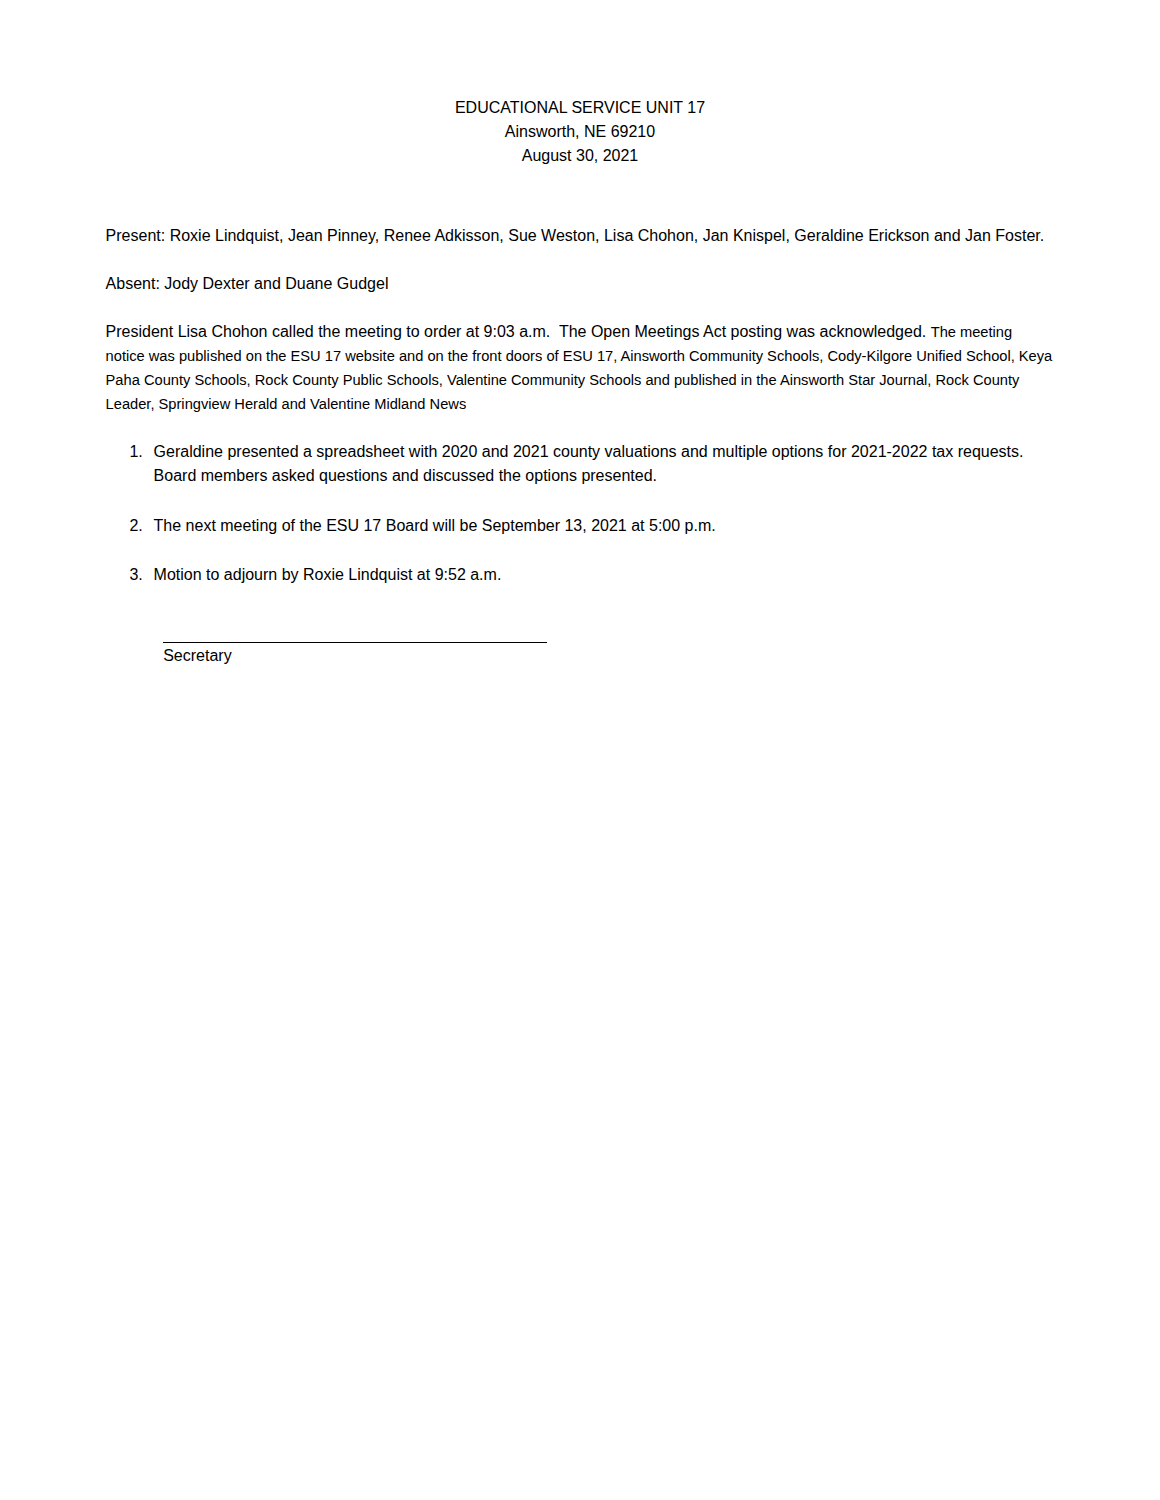EDUCATIONAL SERVICE UNIT 17
Ainsworth, NE 69210
August 30, 2021
Present: Roxie Lindquist, Jean Pinney, Renee Adkisson, Sue Weston, Lisa Chohon, Jan Knispel, Geraldine Erickson and Jan Foster.
Absent: Jody Dexter and Duane Gudgel
President Lisa Chohon called the meeting to order at 9:03 a.m. The Open Meetings Act posting was acknowledged. The meeting notice was published on the ESU 17 website and on the front doors of ESU 17, Ainsworth Community Schools, Cody-Kilgore Unified School, Keya Paha County Schools, Rock County Public Schools, Valentine Community Schools and published in the Ainsworth Star Journal, Rock County Leader, Springview Herald and Valentine Midland News
Geraldine presented a spreadsheet with 2020 and 2021 county valuations and multiple options for 2021-2022 tax requests. Board members asked questions and discussed the options presented.
The next meeting of the ESU 17 Board will be September 13, 2021 at 5:00 p.m.
Motion to adjourn by Roxie Lindquist at 9:52 a.m.
Secretary